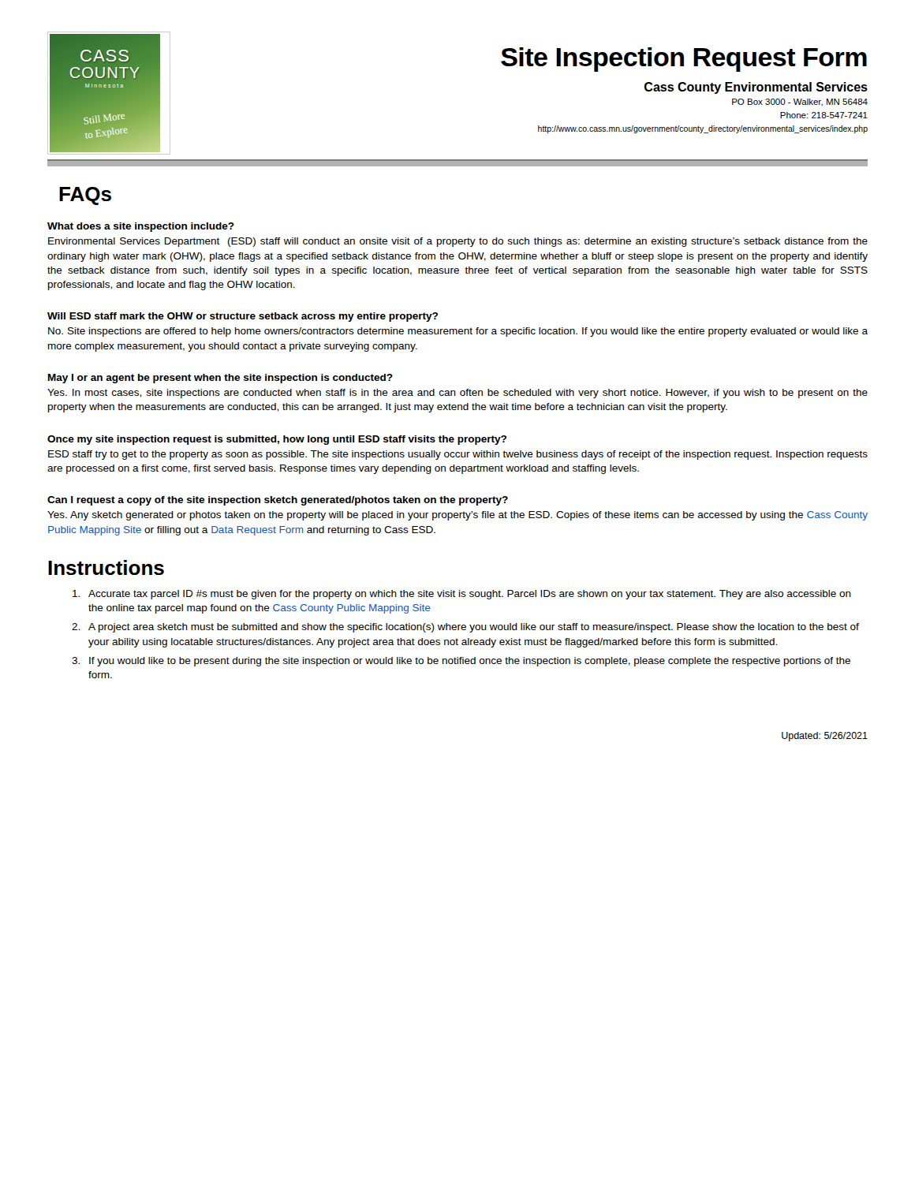CASS
COUNTY
Minnesota
Still More
to Explore
Site Inspection Request Form
Cass County Environmental Services
PO Box 3000 - Walker, MN 56484
Phone: 218-547-7241
http://www.co.cass.mn.us/government/county_directory/environmental_services/index.php
FAQs
What does a site inspection include?
Environmental Services Department (ESD) staff will conduct an onsite visit of a property to do such things as: determine an existing structure’s setback distance from the ordinary high water mark (OHW), place flags at a specified setback distance from the OHW, determine whether a bluff or steep slope is present on the property and identify the setback distance from such, identify soil types in a specific location, measure three feet of vertical separation from the seasonable high water table for SSTS professionals, and locate and flag the OHW location.
Will ESD staff mark the OHW or structure setback across my entire property?
No. Site inspections are offered to help home owners/contractors determine measurement for a specific location. If you would like the entire property evaluated or would like a more complex measurement, you should contact a private surveying company.
May I or an agent be present when the site inspection is conducted?
Yes. In most cases, site inspections are conducted when staff is in the area and can often be scheduled with very short notice. However, if you wish to be present on the property when the measurements are conducted, this can be arranged. It just may extend the wait time before a technician can visit the property.
Once my site inspection request is submitted, how long until ESD staff visits the property?
ESD staff try to get to the property as soon as possible. The site inspections usually occur within twelve business days of receipt of the inspection request. Inspection requests are processed on a first come, first served basis. Response times vary depending on department workload and staffing levels.
Can I request a copy of the site inspection sketch generated/photos taken on the property?
Yes. Any sketch generated or photos taken on the property will be placed in your property’s file at the ESD. Copies of these items can be accessed by using the Cass County Public Mapping Site or filling out a Data Request Form and returning to Cass ESD.
Instructions
Accurate tax parcel ID #s must be given for the property on which the site visit is sought. Parcel IDs are shown on your tax statement. They are also accessible on the online tax parcel map found on the Cass County Public Mapping Site
A project area sketch must be submitted and show the specific location(s) where you would like our staff to measure/inspect. Please show the location to the best of your ability using locatable structures/distances. Any project area that does not already exist must be flagged/marked before this form is submitted.
If you would like to be present during the site inspection or would like to be notified once the inspection is complete, please complete the respective portions of the form.
Updated: 5/26/2021